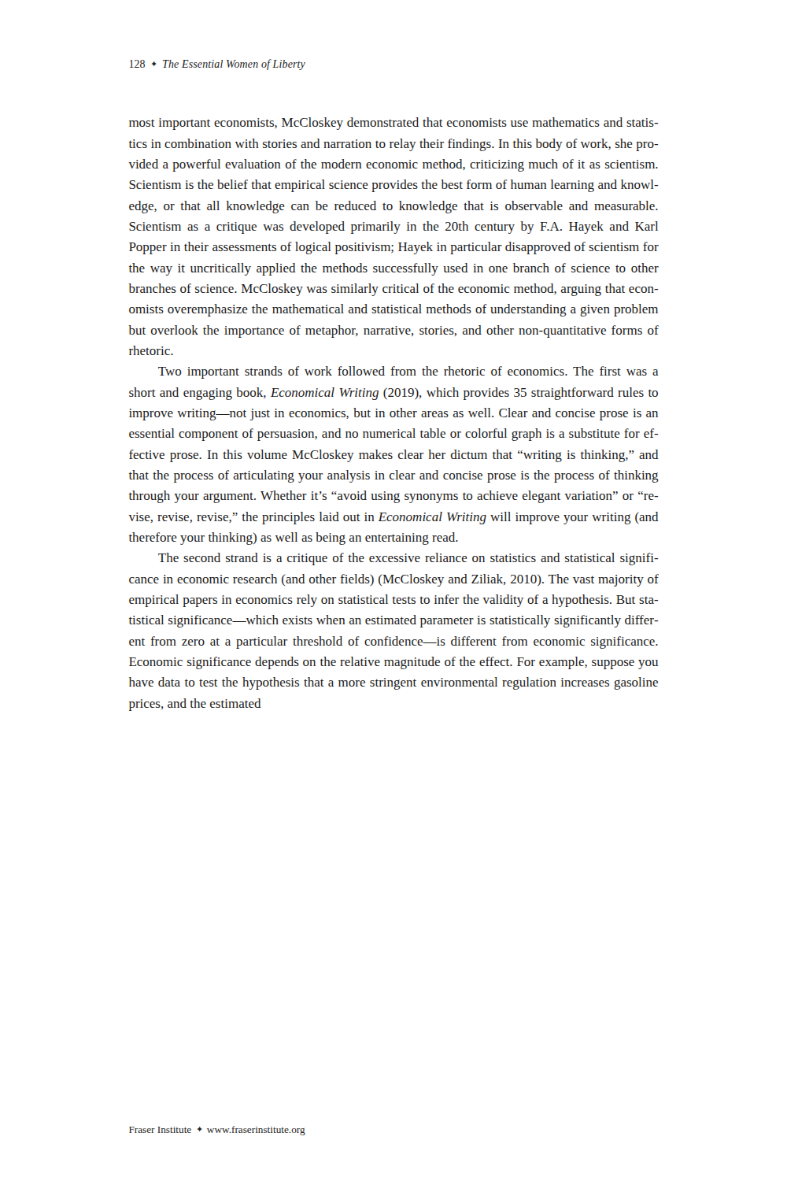128✦The Essential Women of Liberty
most important economists, McCloskey demonstrated that economists use mathematics and statistics in combination with stories and narration to relay their findings. In this body of work, she provided a powerful evaluation of the modern economic method, criticizing much of it as scientism. Scientism is the belief that empirical science provides the best form of human learning and knowledge, or that all knowledge can be reduced to knowledge that is observable and measurable. Scientism as a critique was developed primarily in the 20th century by F.A. Hayek and Karl Popper in their assessments of logical positivism; Hayek in particular disapproved of scientism for the way it uncritically applied the methods successfully used in one branch of science to other branches of science. McCloskey was similarly critical of the economic method, arguing that economists overemphasize the mathematical and statistical methods of understanding a given problem but overlook the importance of metaphor, narrative, stories, and other non-quantitative forms of rhetoric.
Two important strands of work followed from the rhetoric of economics. The first was a short and engaging book, Economical Writing (2019), which provides 35 straightforward rules to improve writing—not just in economics, but in other areas as well. Clear and concise prose is an essential component of persuasion, and no numerical table or colorful graph is a substitute for effective prose. In this volume McCloskey makes clear her dictum that “writing is thinking,” and that the process of articulating your analysis in clear and concise prose is the process of thinking through your argument. Whether it’s “avoid using synonyms to achieve elegant variation” or “revise, revise, revise,” the principles laid out in Economical Writing will improve your writing (and therefore your thinking) as well as being an entertaining read.
The second strand is a critique of the excessive reliance on statistics and statistical significance in economic research (and other fields) (McCloskey and Ziliak, 2010). The vast majority of empirical papers in economics rely on statistical tests to infer the validity of a hypothesis. But statistical significance—which exists when an estimated parameter is statistically significantly different from zero at a particular threshold of confidence—is different from economic significance. Economic significance depends on the relative magnitude of the effect. For example, suppose you have data to test the hypothesis that a more stringent environmental regulation increases gasoline prices, and the estimated
Fraser Institute✦www.fraserinstitute.org